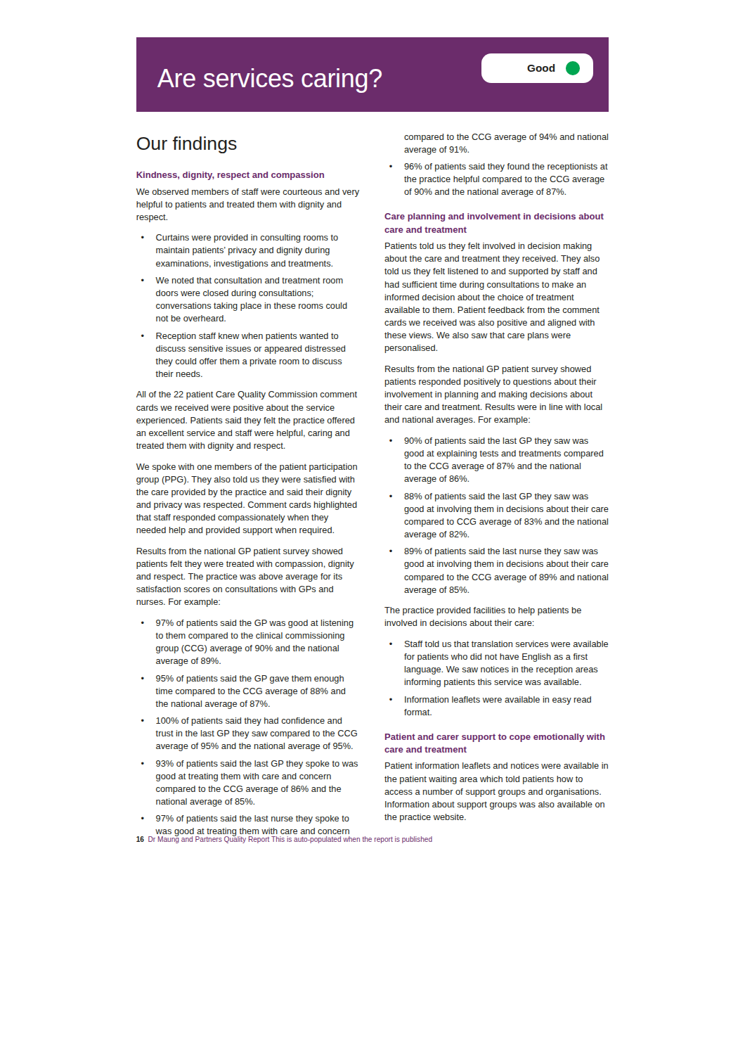Good
Are services caring?
Our findings
Kindness, dignity, respect and compassion
We observed members of staff were courteous and very helpful to patients and treated them with dignity and respect.
Curtains were provided in consulting rooms to maintain patients’ privacy and dignity during examinations, investigations and treatments.
We noted that consultation and treatment room doors were closed during consultations; conversations taking place in these rooms could not be overheard.
Reception staff knew when patients wanted to discuss sensitive issues or appeared distressed they could offer them a private room to discuss their needs.
All of the 22 patient Care Quality Commission comment cards we received were positive about the service experienced. Patients said they felt the practice offered an excellent service and staff were helpful, caring and treated them with dignity and respect.
We spoke with one members of the patient participation group (PPG). They also told us they were satisfied with the care provided by the practice and said their dignity and privacy was respected. Comment cards highlighted that staff responded compassionately when they needed help and provided support when required.
Results from the national GP patient survey showed patients felt they were treated with compassion, dignity and respect. The practice was above average for its satisfaction scores on consultations with GPs and nurses. For example:
97% of patients said the GP was good at listening to them compared to the clinical commissioning group (CCG) average of 90% and the national average of 89%.
95% of patients said the GP gave them enough time compared to the CCG average of 88% and the national average of 87%.
100% of patients said they had confidence and trust in the last GP they saw compared to the CCG average of 95% and the national average of 95%.
93% of patients said the last GP they spoke to was good at treating them with care and concern compared to the CCG average of 86% and the national average of 85%.
97% of patients said the last nurse they spoke to was good at treating them with care and concern compared to the CCG average of 94% and national average of 91%.
96% of patients said they found the receptionists at the practice helpful compared to the CCG average of 90% and the national average of 87%.
Care planning and involvement in decisions about care and treatment
Patients told us they felt involved in decision making about the care and treatment they received. They also told us they felt listened to and supported by staff and had sufficient time during consultations to make an informed decision about the choice of treatment available to them. Patient feedback from the comment cards we received was also positive and aligned with these views. We also saw that care plans were personalised.
Results from the national GP patient survey showed patients responded positively to questions about their involvement in planning and making decisions about their care and treatment. Results were in line with local and national averages. For example:
90% of patients said the last GP they saw was good at explaining tests and treatments compared to the CCG average of 87% and the national average of 86%.
88% of patients said the last GP they saw was good at involving them in decisions about their care compared to CCG average of 83% and the national average of 82%.
89% of patients said the last nurse they saw was good at involving them in decisions about their care compared to the CCG average of 89% and national average of 85%.
The practice provided facilities to help patients be involved in decisions about their care:
Staff told us that translation services were available for patients who did not have English as a first language. We saw notices in the reception areas informing patients this service was available.
Information leaflets were available in easy read format.
Patient and carer support to cope emotionally with care and treatment
Patient information leaflets and notices were available in the patient waiting area which told patients how to access a number of support groups and organisations. Information about support groups was also available on the practice website.
16 Dr Maung and Partners Quality Report This is auto-populated when the report is published